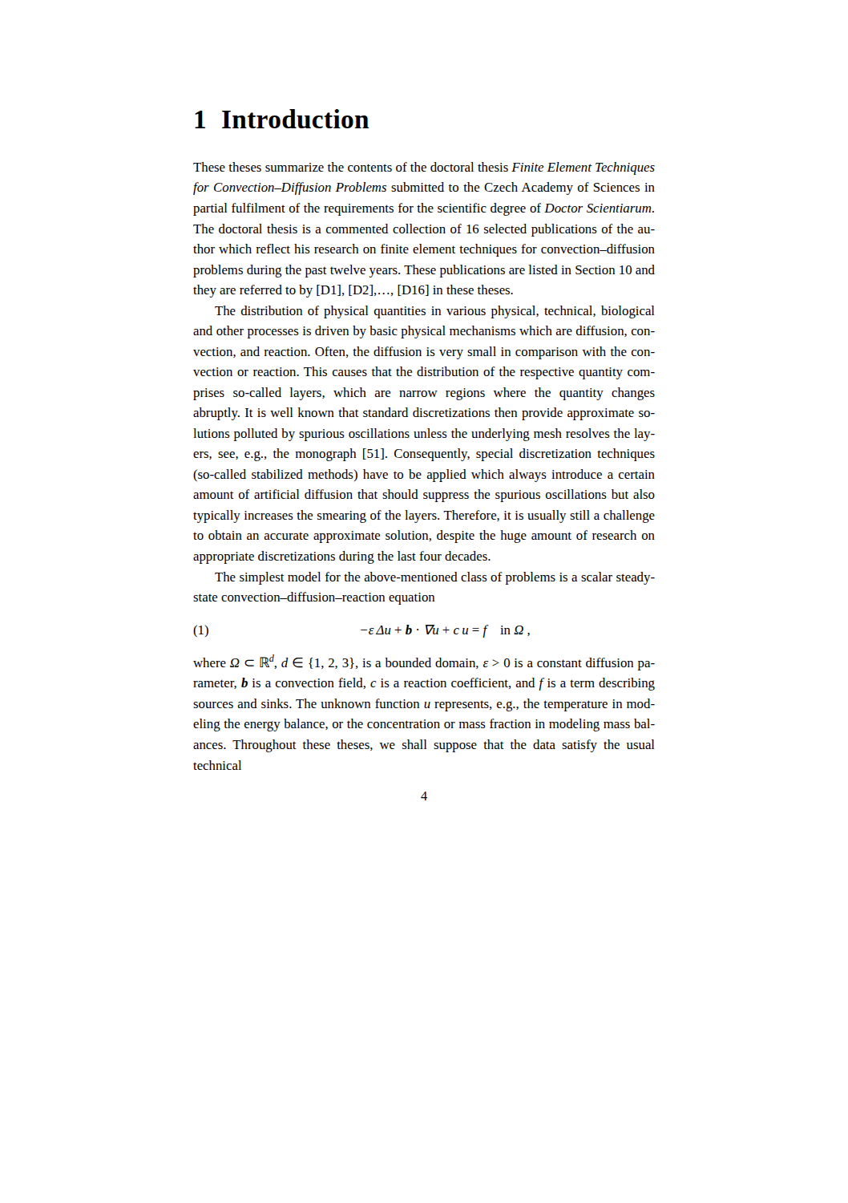1 Introduction
These theses summarize the contents of the doctoral thesis Finite Element Techniques for Convection–Diffusion Problems submitted to the Czech Academy of Sciences in partial fulfilment of the requirements for the scientific degree of Doctor Scientiarum. The doctoral thesis is a commented collection of 16 selected publications of the author which reflect his research on finite element techniques for convection–diffusion problems during the past twelve years. These publications are listed in Section 10 and they are referred to by [D1], [D2],…, [D16] in these theses.
The distribution of physical quantities in various physical, technical, biological and other processes is driven by basic physical mechanisms which are diffusion, convection, and reaction. Often, the diffusion is very small in comparison with the convection or reaction. This causes that the distribution of the respective quantity comprises so-called layers, which are narrow regions where the quantity changes abruptly. It is well known that standard discretizations then provide approximate solutions polluted by spurious oscillations unless the underlying mesh resolves the layers, see, e.g., the monograph [51]. Consequently, special discretization techniques (so-called stabilized methods) have to be applied which always introduce a certain amount of artificial diffusion that should suppress the spurious oscillations but also typically increases the smearing of the layers. Therefore, it is usually still a challenge to obtain an accurate approximate solution, despite the huge amount of research on appropriate discretizations during the last four decades.
The simplest model for the above-mentioned class of problems is a scalar steady-state convection–diffusion–reaction equation
(1) −ε Δu + b · ∇u + c u = f in Ω ,
where Ω ⊂ ℝd, d ∈ {1, 2, 3}, is a bounded domain, ε > 0 is a constant diffusion parameter, b is a convection field, c is a reaction coefficient, and f is a term describing sources and sinks. The unknown function u represents, e.g., the temperature in modeling the energy balance, or the concentration or mass fraction in modeling mass balances. Throughout these theses, we shall suppose that the data satisfy the usual technical
4